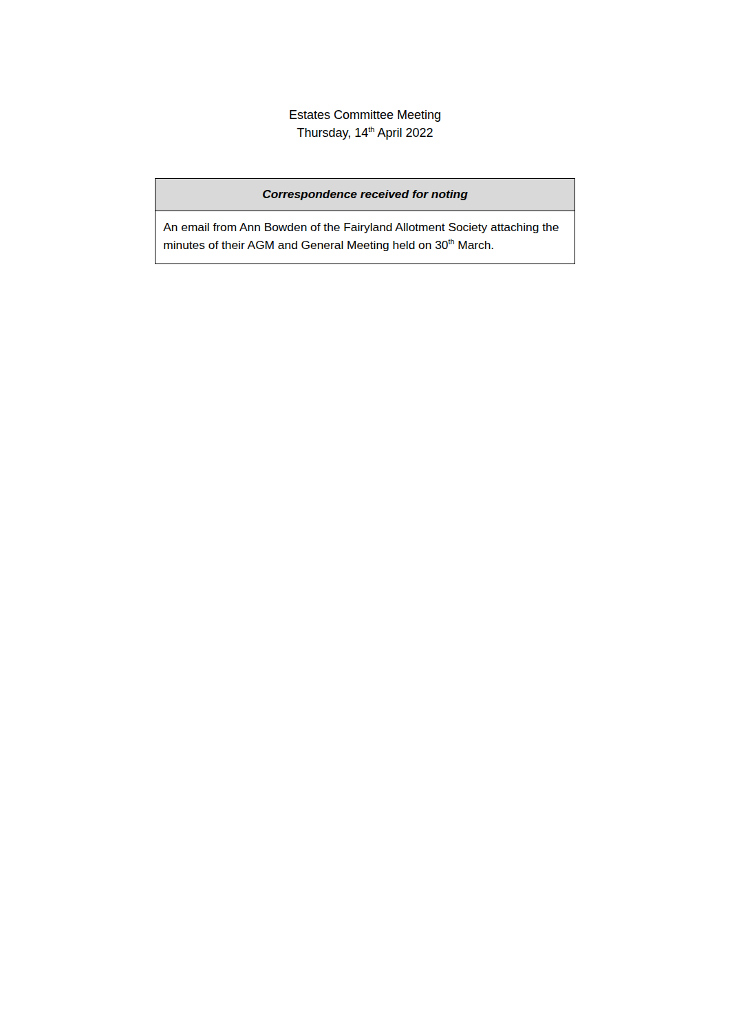Estates Committee Meeting Thursday, 14th April 2022
Correspondence received for noting
An email from Ann Bowden of the Fairyland Allotment Society attaching the minutes of their AGM and General Meeting held on 30th March.